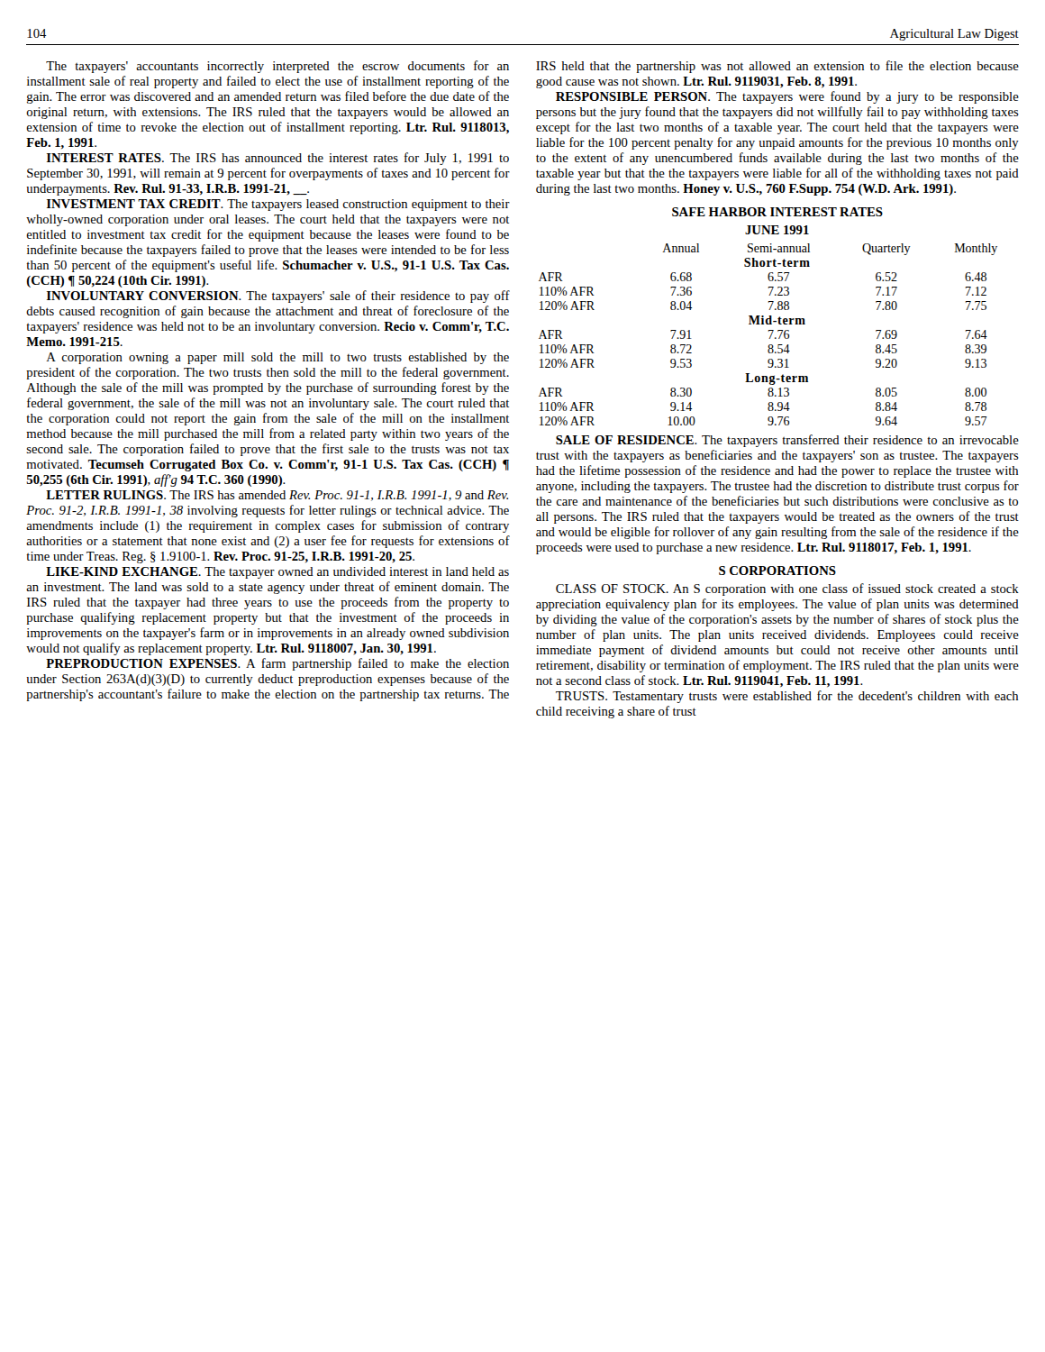104 Agricultural Law Digest
The taxpayers' accountants incorrectly interpreted the escrow documents for an installment sale of real property and failed to elect the use of installment reporting of the gain. The error was discovered and an amended return was filed before the due date of the original return, with extensions. The IRS ruled that the taxpayers would be allowed an extension of time to revoke the election out of installment reporting. Ltr. Rul. 9118013, Feb. 1, 1991.
INTEREST RATES. The IRS has announced the interest rates for July 1, 1991 to September 30, 1991, will remain at 9 percent for overpayments of taxes and 10 percent for underpayments. Rev. Rul. 91-33, I.R.B. 1991-21, __.
INVESTMENT TAX CREDIT. The taxpayers leased construction equipment to their wholly-owned corporation under oral leases. The court held that the taxpayers were not entitled to investment tax credit for the equipment because the leases were found to be indefinite because the taxpayers failed to prove that the leases were intended to be for less than 50 percent of the equipment's useful life. Schumacher v. U.S., 91-1 U.S. Tax Cas. (CCH) ¶ 50,224 (10th Cir. 1991).
INVOLUNTARY CONVERSION. The taxpayers' sale of their residence to pay off debts caused recognition of gain because the attachment and threat of foreclosure of the taxpayers' residence was held not to be an involuntary conversion. Recio v. Comm'r, T.C. Memo. 1991-215.
A corporation owning a paper mill sold the mill to two trusts established by the president of the corporation. The two trusts then sold the mill to the federal government. Although the sale of the mill was prompted by the purchase of surrounding forest by the federal government, the sale of the mill was not an involuntary sale. The court ruled that the corporation could not report the gain from the sale of the mill on the installment method because the mill purchased the mill from a related party within two years of the second sale. The corporation failed to prove that the first sale to the trusts was not tax motivated. Tecumseh Corrugated Box Co. v. Comm'r, 91-1 U.S. Tax Cas. (CCH) ¶ 50,255 (6th Cir. 1991), aff'g 94 T.C. 360 (1990).
LETTER RULINGS. The IRS has amended Rev. Proc. 91-1, I.R.B. 1991-1, 9 and Rev. Proc. 91-2, I.R.B. 1991-1, 38 involving requests for letter rulings or technical advice. The amendments include (1) the requirement in complex cases for submission of contrary authorities or a statement that none exist and (2) a user fee for requests for extensions of time under Treas. Reg. § 1.9100-1. Rev. Proc. 91-25, I.R.B. 1991-20, 25.
LIKE-KIND EXCHANGE. The taxpayer owned an undivided interest in land held as an investment. The land was sold to a state agency under threat of eminent domain. The IRS ruled that the taxpayer had three years to use the proceeds from the property to purchase qualifying replacement property but that the investment of the proceeds in improvements on the taxpayer's farm or in improvements in an already owned subdivision would not qualify as replacement property. Ltr. Rul. 9118007, Jan. 30, 1991.
PREPRODUCTION EXPENSES. A farm partnership failed to make the election under Section 263A(d)(3)(D) to currently deduct preproduction expenses because of the partnership's accountant's failure to make the election on the partnership tax returns. The IRS held that the partnership was not allowed an extension to file the election because good cause was not shown. Ltr. Rul. 9119031, Feb. 8, 1991.
RESPONSIBLE PERSON. The taxpayers were found by a jury to be responsible persons but the jury found that the taxpayers did not willfully fail to pay withholding taxes except for the last two months of a taxable year. The court held that the taxpayers were liable for the 100 percent penalty for any unpaid amounts for the previous 10 months only to the extent of any unencumbered funds available during the last two months of the taxable year but that the the taxpayers were liable for all of the withholding taxes not paid during the last two months. Honey v. U.S., 760 F.Supp. 754 (W.D. Ark. 1991).
Safe Harbor Interest Rates
JUNE 1991
| | Annual | Semi-annual | Quarterly | Monthly |
| --- | --- | --- | --- | --- |
| Short-term |
| AFR | 6.68 | 6.57 | 6.52 | 6.48 |
| 110% AFR | 7.36 | 7.23 | 7.17 | 7.12 |
| 120% AFR | 8.04 | 7.88 | 7.80 | 7.75 |
| Mid-term |
| AFR | 7.91 | 7.76 | 7.69 | 7.64 |
| 110% AFR | 8.72 | 8.54 | 8.45 | 8.39 |
| 120% AFR | 9.53 | 9.31 | 9.20 | 9.13 |
| Long-term |
| AFR | 8.30 | 8.13 | 8.05 | 8.00 |
| 110% AFR | 9.14 | 8.94 | 8.84 | 8.78 |
| 120% AFR | 10.00 | 9.76 | 9.64 | 9.57 |
SALE OF RESIDENCE. The taxpayers transferred their residence to an irrevocable trust with the taxpayers as beneficiaries and the taxpayers' son as trustee. The taxpayers had the lifetime possession of the residence and had the power to replace the trustee with anyone, including the taxpayers. The trustee had the discretion to distribute trust corpus for the care and maintenance of the beneficiaries but such distributions were conclusive as to all persons. The IRS ruled that the taxpayers would be treated as the owners of the trust and would be eligible for rollover of any gain resulting from the sale of the residence if the proceeds were used to purchase a new residence. Ltr. Rul. 9118017, Feb. 1, 1991.
S Corporations
CLASS OF STOCK. An S corporation with one class of issued stock created a stock appreciation equivalency plan for its employees. The value of plan units was determined by dividing the value of the corporation's assets by the number of shares of stock plus the number of plan units. The plan units received dividends. Employees could receive immediate payment of dividend amounts but could not receive other amounts until retirement, disability or termination of employment. The IRS ruled that the plan units were not a second class of stock. Ltr. Rul. 9119041, Feb. 11, 1991.
TRUSTS. Testamentary trusts were established for the decedent's children with each child receiving a share of trust